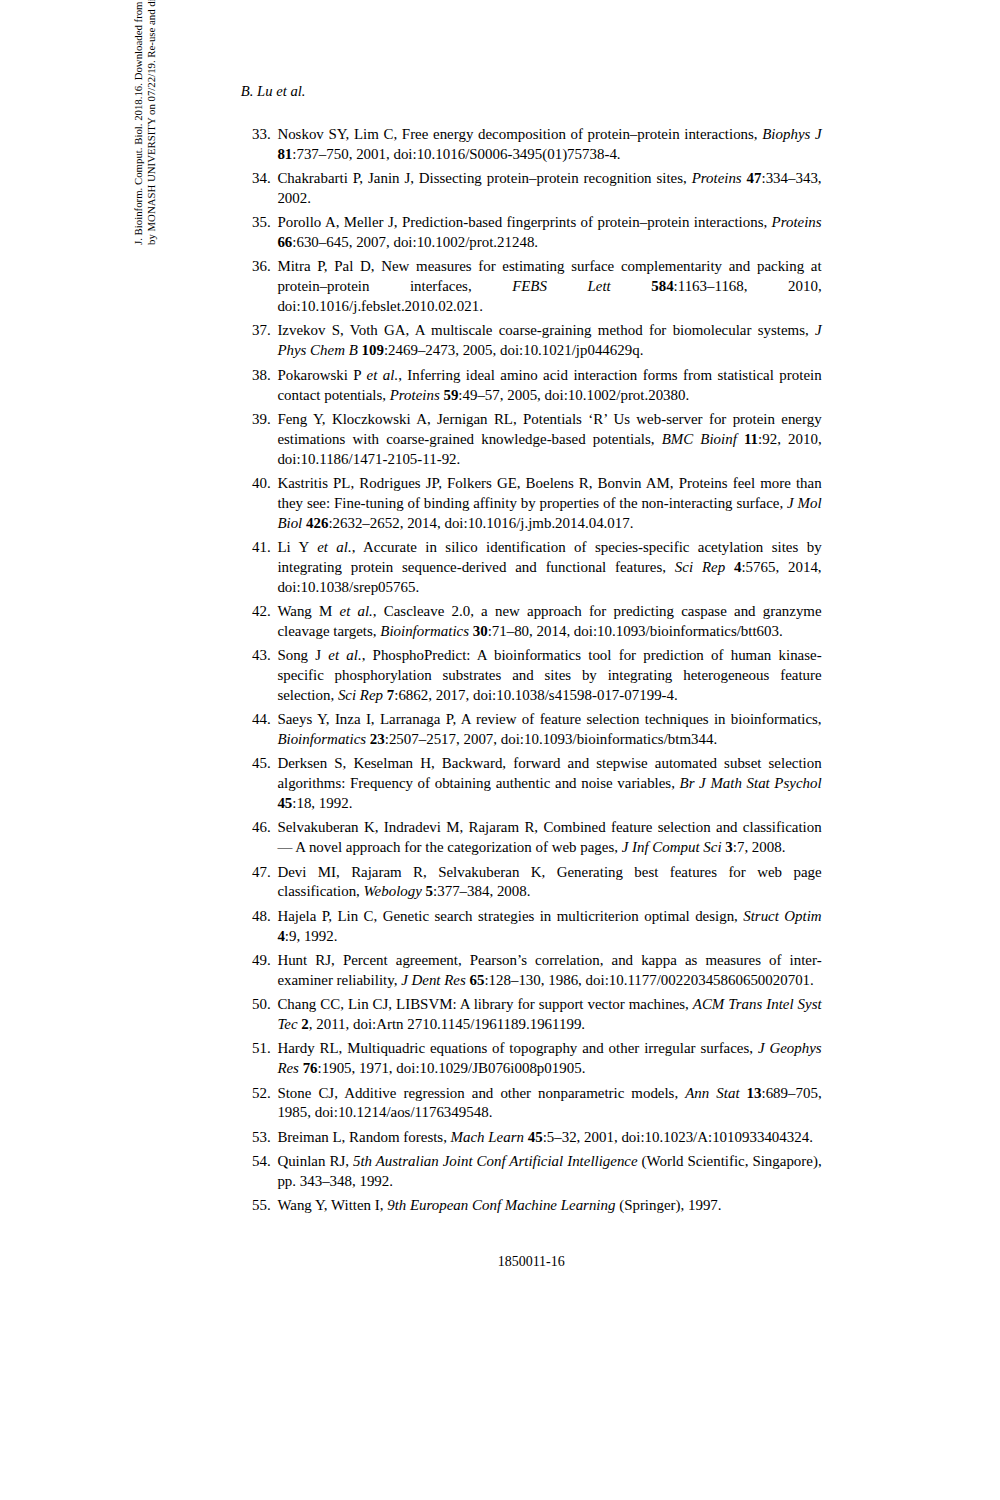J. Bioinform. Comput. Biol. 2018.16. Downloaded from www.worldscientific.com
by MONASH UNIVERSITY on 07/22/19. Re-use and distribution is strictly not permitted, except for Open Access articles.
B. Lu et al.
33. Noskov SY, Lim C, Free energy decomposition of protein–protein interactions, Biophys J 81:737–750, 2001, doi:10.1016/S0006-3495(01)75738-4.
34. Chakrabarti P, Janin J, Dissecting protein–protein recognition sites, Proteins 47:334–343, 2002.
35. Porollo A, Meller J, Prediction-based fingerprints of protein–protein interactions, Proteins 66:630–645, 2007, doi:10.1002/prot.21248.
36. Mitra P, Pal D, New measures for estimating surface complementarity and packing at protein–protein interfaces, FEBS Lett 584:1163–1168, 2010, doi:10.1016/j.febslet.2010.02.021.
37. Izvekov S, Voth GA, A multiscale coarse-graining method for biomolecular systems, J Phys Chem B 109:2469–2473, 2005, doi:10.1021/jp044629q.
38. Pokarowski P et al., Inferring ideal amino acid interaction forms from statistical protein contact potentials, Proteins 59:49–57, 2005, doi:10.1002/prot.20380.
39. Feng Y, Kloczkowski A, Jernigan RL, Potentials ‘R’ Us web-server for protein energy estimations with coarse-grained knowledge-based potentials, BMC Bioinf 11:92, 2010, doi:10.1186/1471-2105-11-92.
40. Kastritis PL, Rodrigues JP, Folkers GE, Boelens R, Bonvin AM, Proteins feel more than they see: Fine-tuning of binding affinity by properties of the non-interacting surface, J Mol Biol 426:2632–2652, 2014, doi:10.1016/j.jmb.2014.04.017.
41. Li Y et al., Accurate in silico identification of species-specific acetylation sites by integrating protein sequence-derived and functional features, Sci Rep 4:5765, 2014, doi:10.1038/srep05765.
42. Wang M et al., Cascleave 2.0, a new approach for predicting caspase and granzyme cleavage targets, Bioinformatics 30:71–80, 2014, doi:10.1093/bioinformatics/btt603.
43. Song J et al., PhosphoPredict: A bioinformatics tool for prediction of human kinase-specific phosphorylation substrates and sites by integrating heterogeneous feature selection, Sci Rep 7:6862, 2017, doi:10.1038/s41598-017-07199-4.
44. Saeys Y, Inza I, Larranaga P, A review of feature selection techniques in bioinformatics, Bioinformatics 23:2507–2517, 2007, doi:10.1093/bioinformatics/btm344.
45. Derksen S, Keselman H, Backward, forward and stepwise automated subset selection algorithms: Frequency of obtaining authentic and noise variables, Br J Math Stat Psychol 45:18, 1992.
46. Selvakuberan K, Indradevi M, Rajaram R, Combined feature selection and classification — A novel approach for the categorization of web pages, J Inf Comput Sci 3:7, 2008.
47. Devi MI, Rajaram R, Selvakuberan K, Generating best features for web page classification, Webology 5:377–384, 2008.
48. Hajela P, Lin C, Genetic search strategies in multicriterion optimal design, Struct Optim 4:9, 1992.
49. Hunt RJ, Percent agreement, Pearson’s correlation, and kappa as measures of inter-examiner reliability, J Dent Res 65:128–130, 1986, doi:10.1177/00220345860650020701.
50. Chang CC, Lin CJ, LIBSVM: A library for support vector machines, ACM Trans Intel Syst Tec 2, 2011, doi:Artn 2710.1145/1961189.1961199.
51. Hardy RL, Multiquadric equations of topography and other irregular surfaces, J Geophys Res 76:1905, 1971, doi:10.1029/JB076i008p01905.
52. Stone CJ, Additive regression and other nonparametric models, Ann Stat 13:689–705, 1985, doi:10.1214/aos/1176349548.
53. Breiman L, Random forests, Mach Learn 45:5–32, 2001, doi:10.1023/A:1010933404324.
54. Quinlan RJ, 5th Australian Joint Conf Artificial Intelligence (World Scientific, Singapore), pp. 343–348, 1992.
55. Wang Y, Witten I, 9th European Conf Machine Learning (Springer), 1997.
1850011-16